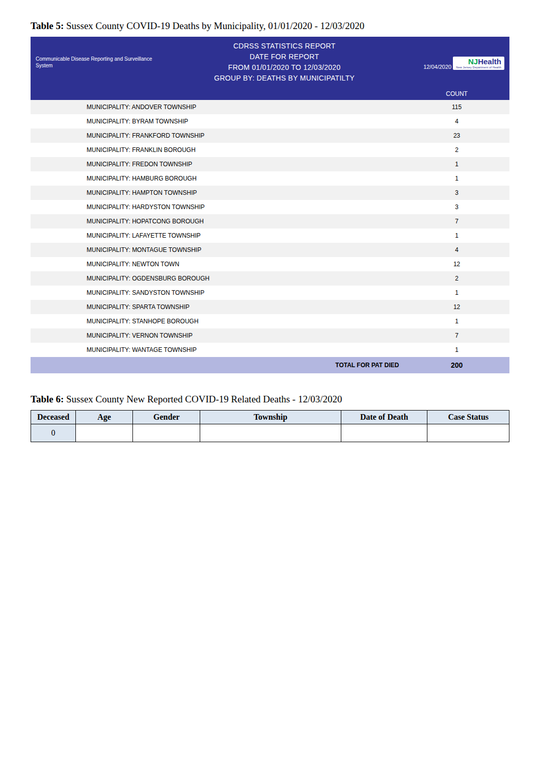Table 5: Sussex County COVID-19 Deaths by Municipality, 01/01/2020 - 12/03/2020
| Communicable Disease Reporting and Surveillance System | CDRSS STATISTICS REPORT DATE FOR REPORT FROM 01/01/2020 TO 12/03/2020 GROUP BY: DEATHS BY MUNICIPATILTY | 12/04/2020 NJ Health New Jersey Department of Health |
| | | COUNT |
| MUNICIPALITY: ANDOVER TOWNSHIP | 115 |
| MUNICIPALITY: BYRAM TOWNSHIP | 4 |
| MUNICIPALITY: FRANKFORD TOWNSHIP | 23 |
| MUNICIPALITY: FRANKLIN BOROUGH | 2 |
| MUNICIPALITY: FREDON TOWNSHIP | 1 |
| MUNICIPALITY: HAMBURG BOROUGH | 1 |
| MUNICIPALITY: HAMPTON TOWNSHIP | 3 |
| MUNICIPALITY: HARDYSTON TOWNSHIP | 3 |
| MUNICIPALITY: HOPATCONG BOROUGH | 7 |
| MUNICIPALITY: LAFAYETTE TOWNSHIP | 1 |
| MUNICIPALITY: MONTAGUE TOWNSHIP | 4 |
| MUNICIPALITY: NEWTON TOWN | 12 |
| MUNICIPALITY: OGDENSBURG BOROUGH | 2 |
| MUNICIPALITY: SANDYSTON TOWNSHIP | 1 |
| MUNICIPALITY: SPARTA TOWNSHIP | 12 |
| MUNICIPALITY: STANHOPE BOROUGH | 1 |
| MUNICIPALITY: VERNON TOWNSHIP | 7 |
| MUNICIPALITY: WANTAGE TOWNSHIP | 1 |
| | TOTAL FOR PAT DIED | 200 |
Table 6: Sussex County New Reported COVID-19 Related Deaths - 12/03/2020
| Deceased | Age | Gender | Township | Date of Death | Case Status |
| --- | --- | --- | --- | --- | --- |
| 0 | | | | | |